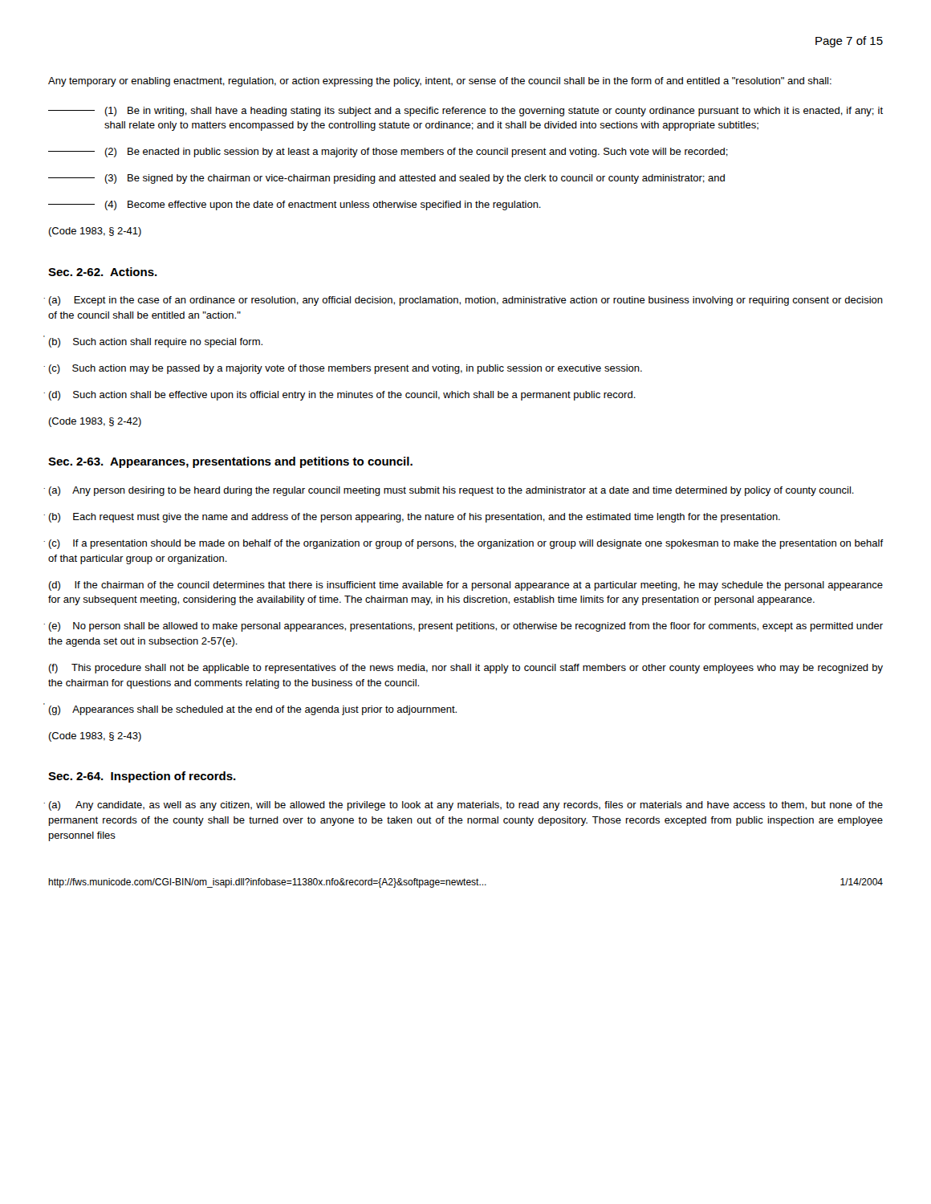Page 7 of 15
Any temporary or enabling enactment, regulation, or action expressing the policy, intent, or sense of the council shall be in the form of and entitled a "resolution" and shall:
(1) Be in writing, shall have a heading stating its subject and a specific reference to the governing statute or county ordinance pursuant to which it is enacted, if any; it shall relate only to matters encompassed by the controlling statute or ordinance; and it shall be divided into sections with appropriate subtitles;
(2) Be enacted in public session by at least a majority of those members of the council present and voting. Such vote will be recorded;
(3) Be signed by the chairman or vice-chairman presiding and attested and sealed by the clerk to council or county administrator; and
(4) Become effective upon the date of enactment unless otherwise specified in the regulation.
(Code 1983, § 2-41)
Sec. 2-62. Actions.
.(a) Except in the case of an ordinance or resolution, any official decision, proclamation, motion, administrative action or routine business involving or requiring consent or decision of the council shall be entitled an "action."
'(b) Such action shall require no special form.
.(c) Such action may be passed by a majority vote of those members present and voting, in public session or executive session.
.(d) Such action shall be effective upon its official entry in the minutes of the council, which shall be a permanent public record.
(Code 1983, § 2-42)
Sec. 2-63. Appearances, presentations and petitions to council.
.(a) Any person desiring to be heard during the regular council meeting must submit his request to the administrator at a date and time determined by policy of county council.
.(b) Each request must give the name and address of the person appearing, the nature of his presentation, and the estimated time length for the presentation.
.(c) If a presentation should be made on behalf of the organization or group of persons, the organization or group will designate one spokesman to make the presentation on behalf of that particular group or organization.
(d) If the chairman of the council determines that there is insufficient time available for a personal appearance at a particular meeting, he may schedule the personal appearance for any subsequent meeting, considering the availability of time. The chairman may, in his discretion, establish time limits for any presentation or personal appearance.
.(e) No person shall be allowed to make personal appearances, presentations, present petitions, or otherwise be recognized from the floor for comments, except as permitted under the agenda set out in subsection 2-57(e).
(f) This procedure shall not be applicable to representatives of the news media, nor shall it apply to council staff members or other county employees who may be recognized by the chairman for questions and comments relating to the business of the council.
'(g) Appearances shall be scheduled at the end of the agenda just prior to adjournment.
(Code 1983, § 2-43)
Sec. 2-64. Inspection of records.
.(a) Any candidate, as well as any citizen, will be allowed the privilege to look at any materials, to read any records, files or materials and have access to them, but none of the permanent records of the county shall be turned over to anyone to be taken out of the normal county depository. Those records excepted from public inspection are employee personnel files
http://fws.municode.com/CGI-BIN/om_isapi.dll?infobase=11380x.nfo&record={A2}&softpage=newtest... 1/14/2004